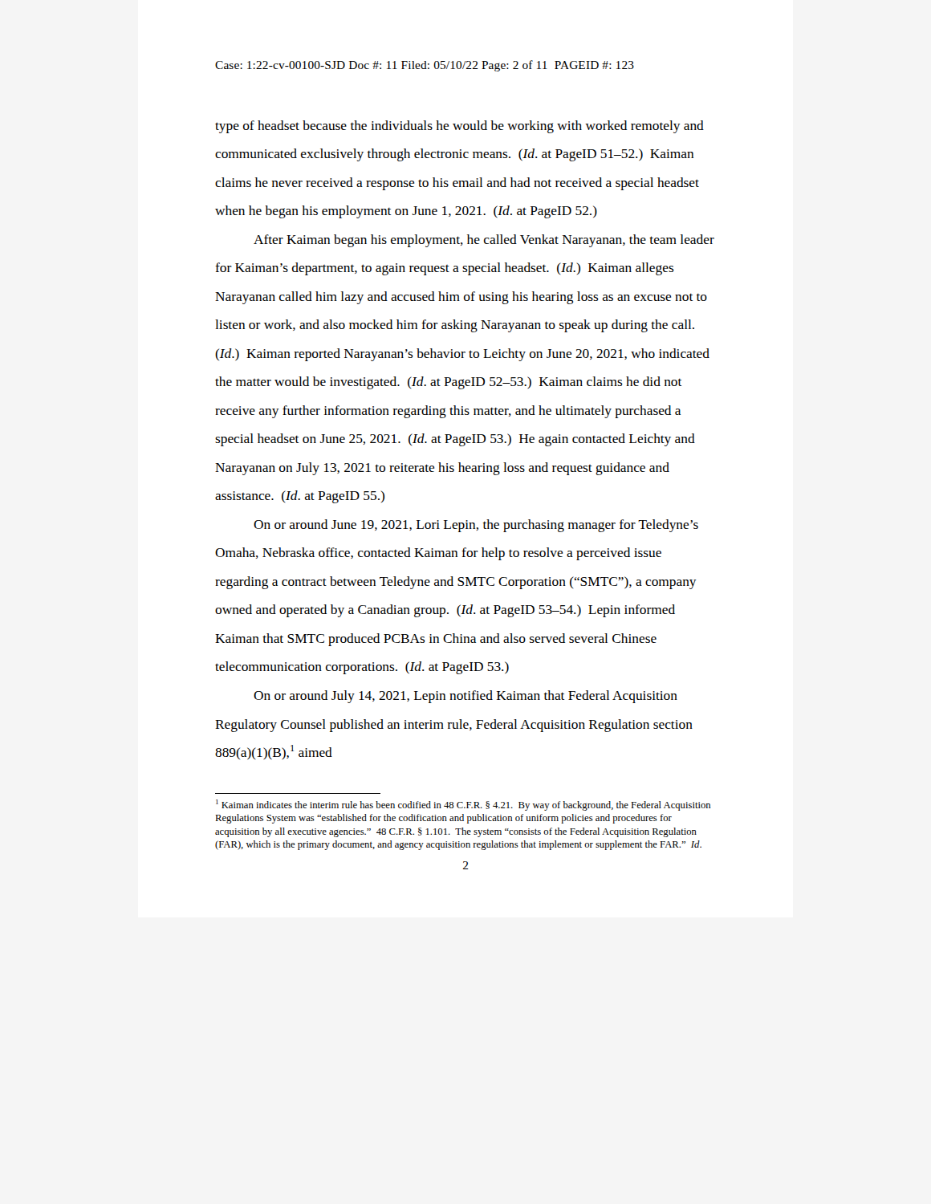Case: 1:22-cv-00100-SJD Doc #: 11 Filed: 05/10/22 Page: 2 of 11 PAGEID #: 123
type of headset because the individuals he would be working with worked remotely and communicated exclusively through electronic means. (Id. at PageID 51–52.) Kaiman claims he never received a response to his email and had not received a special headset when he began his employment on June 1, 2021. (Id. at PageID 52.)
After Kaiman began his employment, he called Venkat Narayanan, the team leader for Kaiman’s department, to again request a special headset. (Id.) Kaiman alleges Narayanan called him lazy and accused him of using his hearing loss as an excuse not to listen or work, and also mocked him for asking Narayanan to speak up during the call. (Id.) Kaiman reported Narayanan’s behavior to Leichty on June 20, 2021, who indicated the matter would be investigated. (Id. at PageID 52–53.) Kaiman claims he did not receive any further information regarding this matter, and he ultimately purchased a special headset on June 25, 2021. (Id. at PageID 53.) He again contacted Leichty and Narayanan on July 13, 2021 to reiterate his hearing loss and request guidance and assistance. (Id. at PageID 55.)
On or around June 19, 2021, Lori Lepin, the purchasing manager for Teledyne’s Omaha, Nebraska office, contacted Kaiman for help to resolve a perceived issue regarding a contract between Teledyne and SMTC Corporation (“SMTC”), a company owned and operated by a Canadian group. (Id. at PageID 53–54.) Lepin informed Kaiman that SMTC produced PCBAs in China and also served several Chinese telecommunication corporations. (Id. at PageID 53.)
On or around July 14, 2021, Lepin notified Kaiman that Federal Acquisition Regulatory Counsel published an interim rule, Federal Acquisition Regulation section 889(a)(1)(B),1 aimed
1 Kaiman indicates the interim rule has been codified in 48 C.F.R. § 4.21. By way of background, the Federal Acquisition Regulations System was “established for the codification and publication of uniform policies and procedures for acquisition by all executive agencies.” 48 C.F.R. § 1.101. The system “consists of the Federal Acquisition Regulation (FAR), which is the primary document, and agency acquisition regulations that implement or supplement the FAR.” Id.
2